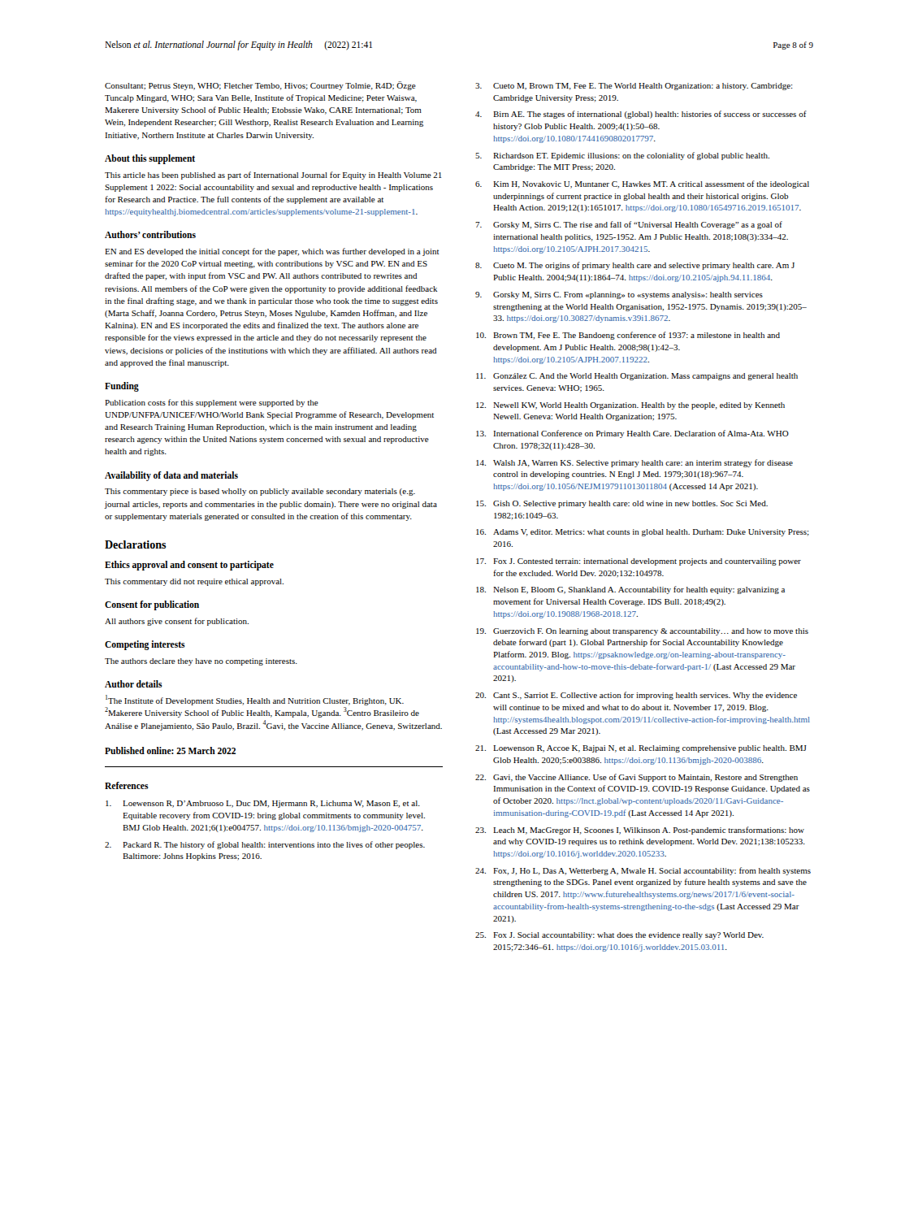Nelson et al. International Journal for Equity in Health (2022) 21:41
Page 8 of 9
Consultant; Petrus Steyn, WHO; Fletcher Tembo, Hivos; Courtney Tolmie, R4D; Özge Tuncalp Mingard, WHO; Sara Van Belle, Institute of Tropical Medicine; Peter Waiswa, Makerere University School of Public Health; Etobssie Wako, CARE International; Tom Wein, Independent Researcher; Gill Westhorp, Realist Research Evaluation and Learning Initiative, Northern Institute at Charles Darwin University.
About this supplement
This article has been published as part of International Journal for Equity in Health Volume 21 Supplement 1 2022: Social accountability and sexual and reproductive health - Implications for Research and Practice. The full contents of the supplement are available at https://equityhealthj.biomedcentral.com/articles/supplements/volume-21-supplement-1.
Authors’ contributions
EN and ES developed the initial concept for the paper, which was further developed in a joint seminar for the 2020 CoP virtual meeting, with contributions by VSC and PW. EN and ES drafted the paper, with input from VSC and PW. All authors contributed to rewrites and revisions. All members of the CoP were given the opportunity to provide additional feedback in the final drafting stage, and we thank in particular those who took the time to suggest edits (Marta Schaff, Joanna Cordero, Petrus Steyn, Moses Ngulube, Kamden Hoffman, and Ilze Kalnina). EN and ES incorporated the edits and finalized the text. The authors alone are responsible for the views expressed in the article and they do not necessarily represent the views, decisions or policies of the institutions with which they are affiliated. All authors read and approved the final manuscript.
Funding
Publication costs for this supplement were supported by the UNDP/UNFPA/UNICEF/WHO/World Bank Special Programme of Research, Development and Research Training Human Reproduction, which is the main instrument and leading research agency within the United Nations system concerned with sexual and reproductive health and rights.
Availability of data and materials
This commentary piece is based wholly on publicly available secondary materials (e.g. journal articles, reports and commentaries in the public domain). There were no original data or supplementary materials generated or consulted in the creation of this commentary.
Declarations
Ethics approval and consent to participate
This commentary did not require ethical approval.
Consent for publication
All authors give consent for publication.
Competing interests
The authors declare they have no competing interests.
Author details
1The Institute of Development Studies, Health and Nutrition Cluster, Brighton, UK. 2Makerere University School of Public Health, Kampala, Uganda. 3Centro Brasileiro de Análise e Planejamiento, São Paulo, Brazil. 4Gavi, the Vaccine Alliance, Geneva, Switzerland.
Published online: 25 March 2022
References
Loewenson R, D’Ambruoso L, Duc DM, Hjermann R, Lichuma W, Mason E, et al. Equitable recovery from COVID-19: bring global commitments to community level. BMJ Glob Health. 2021;6(1):e004757. https://doi.org/10.1136/bmjgh-2020-004757.
Packard R. The history of global health: interventions into the lives of other peoples. Baltimore: Johns Hopkins Press; 2016.
Cueto M, Brown TM, Fee E. The World Health Organization: a history. Cambridge: Cambridge University Press; 2019.
Birn AE. The stages of international (global) health: histories of success or successes of history? Glob Public Health. 2009;4(1):50–68. https://doi.org/10.1080/17441690802017797.
Richardson ET. Epidemic illusions: on the coloniality of global public health. Cambridge: The MIT Press; 2020.
Kim H, Novakovic U, Muntaner C, Hawkes MT. A critical assessment of the ideological underpinnings of current practice in global health and their historical origins. Glob Health Action. 2019;12(1):1651017. https://doi.org/10.1080/16549716.2019.1651017.
Gorsky M, Sirrs C. The rise and fall of “Universal Health Coverage” as a goal of international health politics, 1925-1952. Am J Public Health. 2018;108(3):334–42. https://doi.org/10.2105/AJPH.2017.304215.
Cueto M. The origins of primary health care and selective primary health care. Am J Public Health. 2004;94(11):1864–74. https://doi.org/10.2105/ajph.94.11.1864.
Gorsky M, Sirrs C. From «planning» to «systems analysis»: health services strengthening at the World Health Organisation, 1952-1975. Dynamis. 2019;39(1):205–33. https://doi.org/10.30827/dynamis.v39i1.8672.
Brown TM, Fee E. The Bandoeng conference of 1937: a milestone in health and development. Am J Public Health. 2008;98(1):42–3. https://doi.org/10.2105/AJPH.2007.119222.
González C. And the World Health Organization. Mass campaigns and general health services. Geneva: WHO; 1965.
Newell KW, World Health Organization. Health by the people, edited by Kenneth Newell. Geneva: World Health Organization; 1975.
International Conference on Primary Health Care. Declaration of Alma-Ata. WHO Chron. 1978;32(11):428–30.
Walsh JA, Warren KS. Selective primary health care: an interim strategy for disease control in developing countries. N Engl J Med. 1979;301(18):967–74. https://doi.org/10.1056/NEJM197911013011804 (Accessed 14 Apr 2021).
Gish O. Selective primary health care: old wine in new bottles. Soc Sci Med. 1982;16:1049–63.
Adams V, editor. Metrics: what counts in global health. Durham: Duke University Press; 2016.
Fox J. Contested terrain: international development projects and countervailing power for the excluded. World Dev. 2020;132:104978.
Nelson E, Bloom G, Shankland A. Accountability for health equity: galvanizing a movement for Universal Health Coverage. IDS Bull. 2018;49(2). https://doi.org/10.19088/1968-2018.127.
Guerzovich F. On learning about transparency & accountability… and how to move this debate forward (part 1). Global Partnership for Social Accountability Knowledge Platform. 2019. Blog. https://gpsaknowledge.org/on-learning-about-transparency-accountability-and-how-to-move-this-debate-forward-part-1/ (Last Accessed 29 Mar 2021).
Cant S., Sarriot E. Collective action for improving health services. Why the evidence will continue to be mixed and what to do about it. November 17, 2019. Blog. http://systems4health.blogspot.com/2019/11/collective-action-for-improving-health.html (Last Accessed 29 Mar 2021).
Loewenson R, Accoe K, Bajpai N, et al. Reclaiming comprehensive public health. BMJ Glob Health. 2020;5:e003886. https://doi.org/10.1136/bmjgh-2020-003886.
Gavi, the Vaccine Alliance. Use of Gavi Support to Maintain, Restore and Strengthen Immunisation in the Context of COVID-19. COVID-19 Response Guidance. Updated as of October 2020. https://lnct.global/wp-content/uploads/2020/11/Gavi-Guidance-immunisation-during-COVID-19.pdf (Last Accessed 14 Apr 2021).
Leach M, MacGregor H, Scoones I, Wilkinson A. Post-pandemic transformations: how and why COVID-19 requires us to rethink development. World Dev. 2021;138:105233. https://doi.org/10.1016/j.worlddev.2020.105233.
Fox, J, Ho L, Das A, Wetterberg A, Mwale H. Social accountability: from health systems strengthening to the SDGs. Panel event organized by future health systems and save the children US. 2017. http://www.futurehealthsystems.org/news/2017/1/6/event-social-accountability-from-health-systems-strengthening-to-the-sdgs (Last Accessed 29 Mar 2021).
Fox J. Social accountability: what does the evidence really say? World Dev. 2015;72:346–61. https://doi.org/10.1016/j.worlddev.2015.03.011.